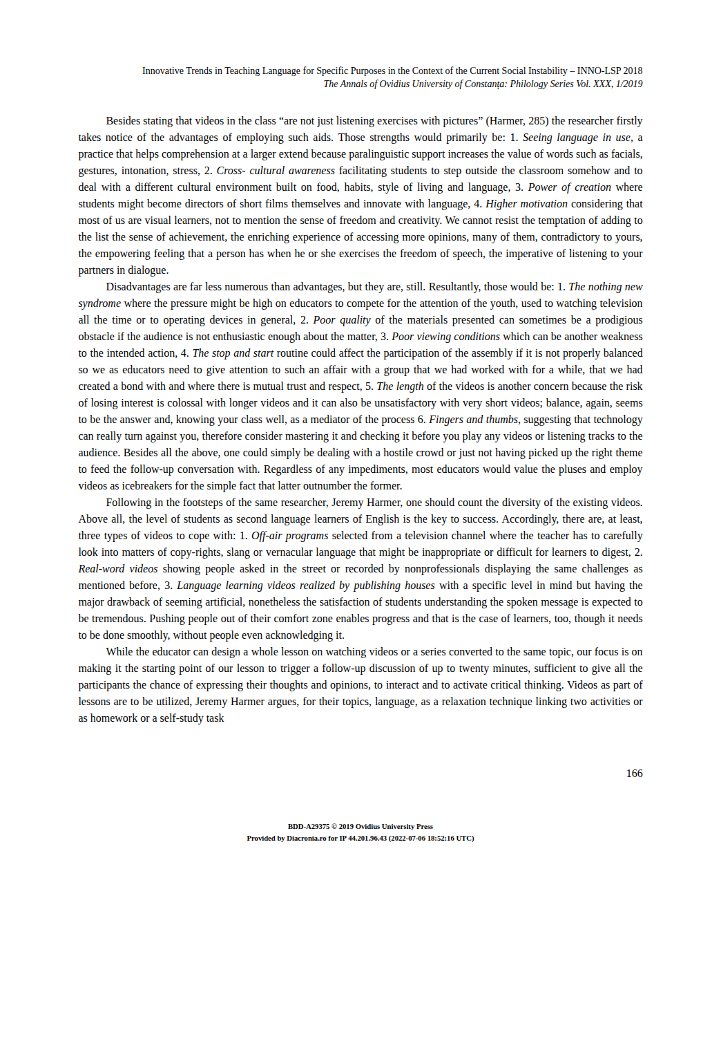Innovative Trends in Teaching Language for Specific Purposes in the Context of the Current Social Instability – INNO-LSP 2018
The Annals of Ovidius University of Constanța: Philology Series Vol. XXX, 1/2019
Besides stating that videos in the class “are not just listening exercises with pictures” (Harmer, 285) the researcher firstly takes notice of the advantages of employing such aids. Those strengths would primarily be: 1. Seeing language in use, a practice that helps comprehension at a larger extend because paralinguistic support increases the value of words such as facials, gestures, intonation, stress, 2. Cross- cultural awareness facilitating students to step outside the classroom somehow and to deal with a different cultural environment built on food, habits, style of living and language, 3. Power of creation where students might become directors of short films themselves and innovate with language, 4. Higher motivation considering that most of us are visual learners, not to mention the sense of freedom and creativity. We cannot resist the temptation of adding to the list the sense of achievement, the enriching experience of accessing more opinions, many of them, contradictory to yours, the empowering feeling that a person has when he or she exercises the freedom of speech, the imperative of listening to your partners in dialogue.
Disadvantages are far less numerous than advantages, but they are, still. Resultantly, those would be: 1. The nothing new syndrome where the pressure might be high on educators to compete for the attention of the youth, used to watching television all the time or to operating devices in general, 2. Poor quality of the materials presented can sometimes be a prodigious obstacle if the audience is not enthusiastic enough about the matter, 3. Poor viewing conditions which can be another weakness to the intended action, 4. The stop and start routine could affect the participation of the assembly if it is not properly balanced so we as educators need to give attention to such an affair with a group that we had worked with for a while, that we had created a bond with and where there is mutual trust and respect, 5. The length of the videos is another concern because the risk of losing interest is colossal with longer videos and it can also be unsatisfactory with very short videos; balance, again, seems to be the answer and, knowing your class well, as a mediator of the process 6. Fingers and thumbs, suggesting that technology can really turn against you, therefore consider mastering it and checking it before you play any videos or listening tracks to the audience. Besides all the above, one could simply be dealing with a hostile crowd or just not having picked up the right theme to feed the follow-up conversation with. Regardless of any impediments, most educators would value the pluses and employ videos as icebreakers for the simple fact that latter outnumber the former.
Following in the footsteps of the same researcher, Jeremy Harmer, one should count the diversity of the existing videos. Above all, the level of students as second language learners of English is the key to success. Accordingly, there are, at least, three types of videos to cope with: 1. Off-air programs selected from a television channel where the teacher has to carefully look into matters of copy-rights, slang or vernacular language that might be inappropriate or difficult for learners to digest, 2. Real-word videos showing people asked in the street or recorded by nonprofessionals displaying the same challenges as mentioned before, 3. Language learning videos realized by publishing houses with a specific level in mind but having the major drawback of seeming artificial, nonetheless the satisfaction of students understanding the spoken message is expected to be tremendous. Pushing people out of their comfort zone enables progress and that is the case of learners, too, though it needs to be done smoothly, without people even acknowledging it.
While the educator can design a whole lesson on watching videos or a series converted to the same topic, our focus is on making it the starting point of our lesson to trigger a follow-up discussion of up to twenty minutes, sufficient to give all the participants the chance of expressing their thoughts and opinions, to interact and to activate critical thinking. Videos as part of lessons are to be utilized, Jeremy Harmer argues, for their topics, language, as a relaxation technique linking two activities or as homework or a self-study task
166
BDD-A29375 © 2019 Ovidius University Press
Provided by Diacronia.ro for IP 44.201.96.43 (2022-07-06 18:52:16 UTC)